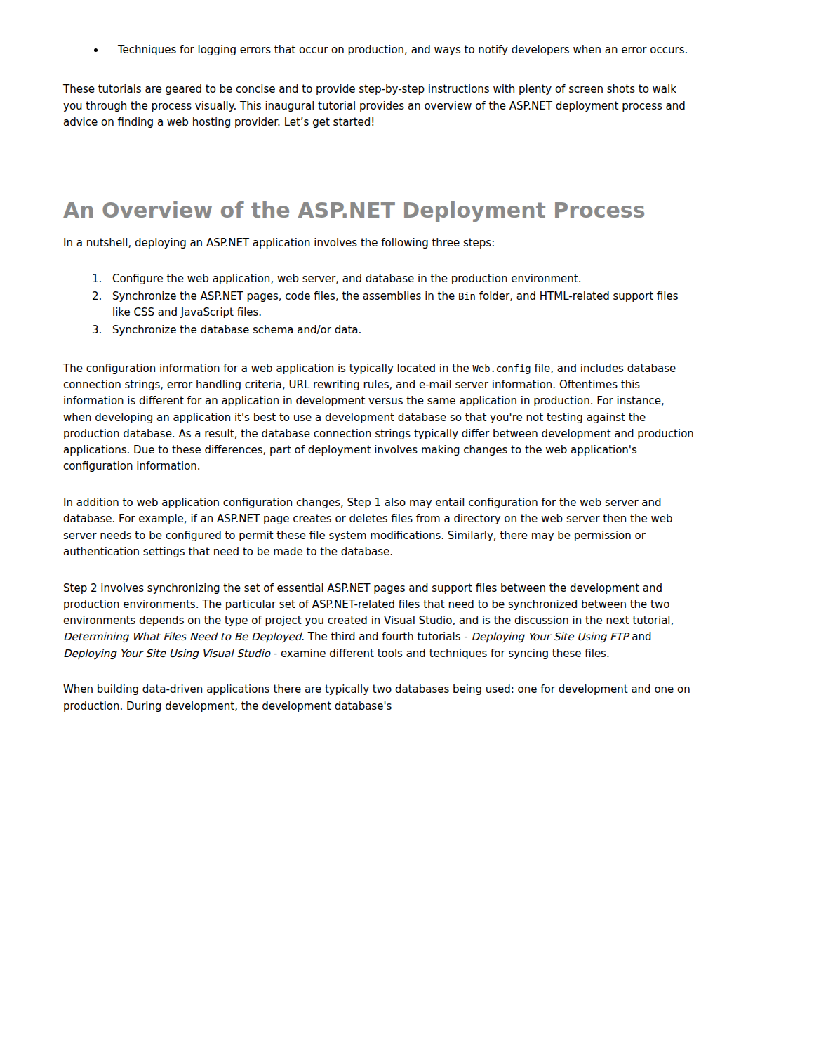Techniques for logging errors that occur on production, and ways to notify developers when an error occurs.
These tutorials are geared to be concise and to provide step-by-step instructions with plenty of screen shots to walk you through the process visually. This inaugural tutorial provides an overview of the ASP.NET deployment process and advice on finding a web hosting provider. Let’s get started!
An Overview of the ASP.NET Deployment Process
In a nutshell, deploying an ASP.NET application involves the following three steps:
Configure the web application, web server, and database in the production environment.
Synchronize the ASP.NET pages, code files, the assemblies in the Bin folder, and HTML-related support files like CSS and JavaScript files.
Synchronize the database schema and/or data.
The configuration information for a web application is typically located in the Web.config file, and includes database connection strings, error handling criteria, URL rewriting rules, and e-mail server information. Oftentimes this information is different for an application in development versus the same application in production. For instance, when developing an application it's best to use a development database so that you're not testing against the production database. As a result, the database connection strings typically differ between development and production applications. Due to these differences, part of deployment involves making changes to the web application's configuration information.
In addition to web application configuration changes, Step 1 also may entail configuration for the web server and database. For example, if an ASP.NET page creates or deletes files from a directory on the web server then the web server needs to be configured to permit these file system modifications. Similarly, there may be permission or authentication settings that need to be made to the database.
Step 2 involves synchronizing the set of essential ASP.NET pages and support files between the development and production environments. The particular set of ASP.NET-related files that need to be synchronized between the two environments depends on the type of project you created in Visual Studio, and is the discussion in the next tutorial, Determining What Files Need to Be Deployed. The third and fourth tutorials - Deploying Your Site Using FTP and Deploying Your Site Using Visual Studio - examine different tools and techniques for syncing these files.
When building data-driven applications there are typically two databases being used: one for development and one on production. During development, the development database's